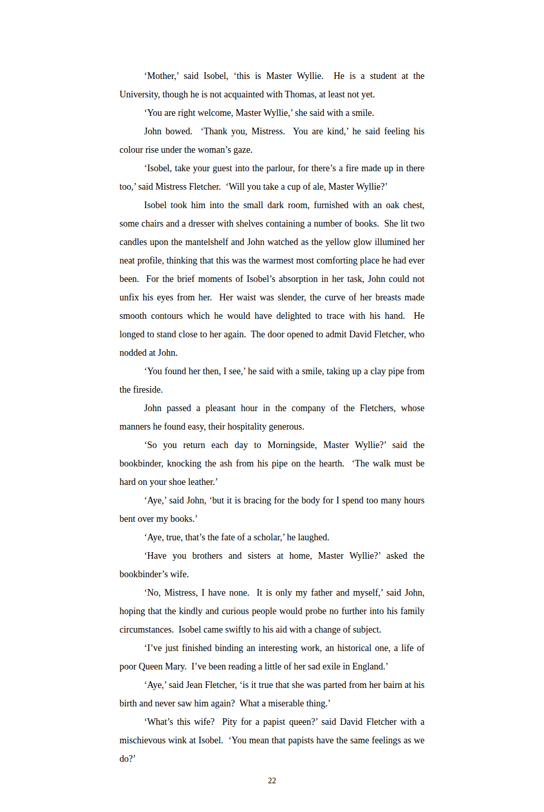‘Mother,’ said Isobel, ‘this is Master Wyllie. He is a student at the University, though he is not acquainted with Thomas, at least not yet.
‘You are right welcome, Master Wyllie,’ she said with a smile.
John bowed. ‘Thank you, Mistress. You are kind,’ he said feeling his colour rise under the woman’s gaze.
‘Isobel, take your guest into the parlour, for there’s a fire made up in there too,’ said Mistress Fletcher. ‘Will you take a cup of ale, Master Wyllie?’
Isobel took him into the small dark room, furnished with an oak chest, some chairs and a dresser with shelves containing a number of books. She lit two candles upon the mantelshelf and John watched as the yellow glow illumined her neat profile, thinking that this was the warmest most comforting place he had ever been. For the brief moments of Isobel’s absorption in her task, John could not unfix his eyes from her. Her waist was slender, the curve of her breasts made smooth contours which he would have delighted to trace with his hand. He longed to stand close to her again. The door opened to admit David Fletcher, who nodded at John.
‘You found her then, I see,’ he said with a smile, taking up a clay pipe from the fireside.
John passed a pleasant hour in the company of the Fletchers, whose manners he found easy, their hospitality generous.
‘So you return each day to Morningside, Master Wyllie?’ said the bookbinder, knocking the ash from his pipe on the hearth. ‘The walk must be hard on your shoe leather.’
‘Aye,’ said John, ‘but it is bracing for the body for I spend too many hours bent over my books.’
‘Aye, true, that’s the fate of a scholar,’ he laughed.
‘Have you brothers and sisters at home, Master Wyllie?’ asked the bookbinder’s wife.
‘No, Mistress, I have none. It is only my father and myself,’ said John, hoping that the kindly and curious people would probe no further into his family circumstances. Isobel came swiftly to his aid with a change of subject.
‘I’ve just finished binding an interesting work, an historical one, a life of poor Queen Mary. I’ve been reading a little of her sad exile in England.’
‘Aye,’ said Jean Fletcher, ‘is it true that she was parted from her bairn at his birth and never saw him again? What a miserable thing.’
‘What’s this wife? Pity for a papist queen?’ said David Fletcher with a mischievous wink at Isobel. ‘You mean that papists have the same feelings as we do?’
22